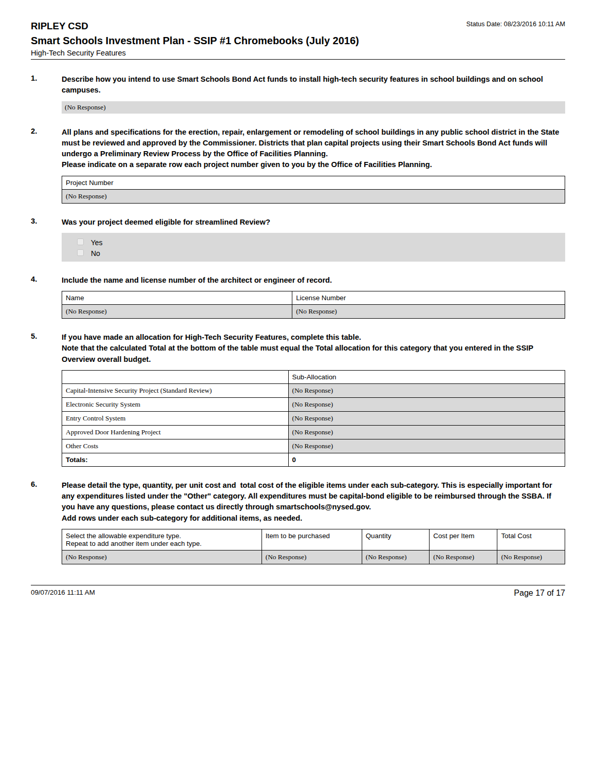Status Date: 08/23/2016 10:11 AM
RIPLEY CSD
Smart Schools Investment Plan - SSIP #1 Chromebooks (July 2016)
High-Tech Security Features
Describe how you intend to use Smart Schools Bond Act funds to install high-tech security features in school buildings and on school campuses.
(No Response)
All plans and specifications for the erection, repair, enlargement or remodeling of school buildings in any public school district in the State must be reviewed and approved by the Commissioner. Districts that plan capital projects using their Smart Schools Bond Act funds will undergo a Preliminary Review Process by the Office of Facilities Planning.
Please indicate on a separate row each project number given to you by the Office of Facilities Planning.
| Project Number |
| --- |
| (No Response) |
Was your project deemed eligible for streamlined Review?
Yes No
Include the name and license number of the architect or engineer of record.
| Name | License Number |
| --- | --- |
| (No Response) | (No Response) |
If you have made an allocation for High-Tech Security Features, complete this table.
Note that the calculated Total at the bottom of the table must equal the Total allocation for this category that you entered in the SSIP Overview overall budget.
| | Sub-Allocation |
| --- | --- |
| Capital-Intensive Security Project (Standard Review) | (No Response) |
| Electronic Security System | (No Response) |
| Entry Control System | (No Response) |
| Approved Door Hardening Project | (No Response) |
| Other Costs | (No Response) |
| Totals: | 0 |
Please detail the type, quantity, per unit cost and total cost of the eligible items under each sub-category. This is especially important for any expenditures listed under the "Other" category. All expenditures must be capital-bond eligible to be reimbursed through the SSBA. If you have any questions, please contact us directly through smartschools@nysed.gov.
Add rows under each sub-category for additional items, as needed.
| Select the allowable expenditure type. Repeat to add another item under each type. | Item to be purchased | Quantity | Cost per Item | Total Cost |
| --- | --- | --- | --- | --- |
| (No Response) | (No Response) | (No Response) | (No Response) | (No Response) |
09/07/2016 11:11 AM Page 17 of 17